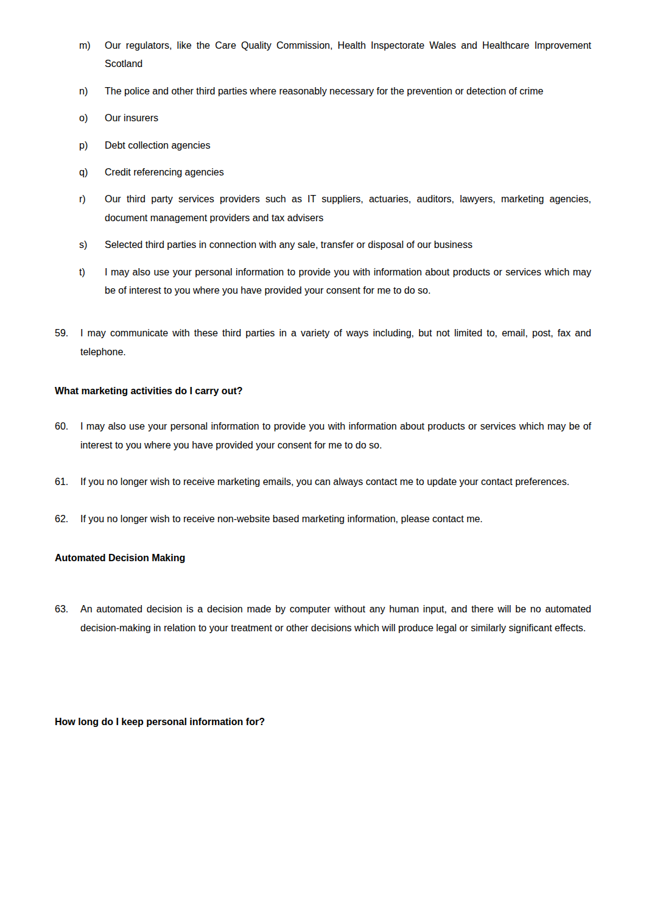m) Our regulators, like the Care Quality Commission, Health Inspectorate Wales and Healthcare Improvement Scotland
n) The police and other third parties where reasonably necessary for the prevention or detection of crime
o) Our insurers
p) Debt collection agencies
q) Credit referencing agencies
r) Our third party services providers such as IT suppliers, actuaries, auditors, lawyers, marketing agencies, document management providers and tax advisers
s) Selected third parties in connection with any sale, transfer or disposal of our business
t) I may also use your personal information to provide you with information about products or services which may be of interest to you where you have provided your consent for me to do so.
59. I may communicate with these third parties in a variety of ways including, but not limited to, email, post, fax and telephone.
What marketing activities do I carry out?
60. I may also use your personal information to provide you with information about products or services which may be of interest to you where you have provided your consent for me to do so.
61. If you no longer wish to receive marketing emails, you can always contact me to update your contact preferences.
62. If you no longer wish to receive non-website based marketing information, please contact me.
Automated Decision Making
63. An automated decision is a decision made by computer without any human input, and there will be no automated decision-making in relation to your treatment or other decisions which will produce legal or similarly significant effects.
How long do I keep personal information for?